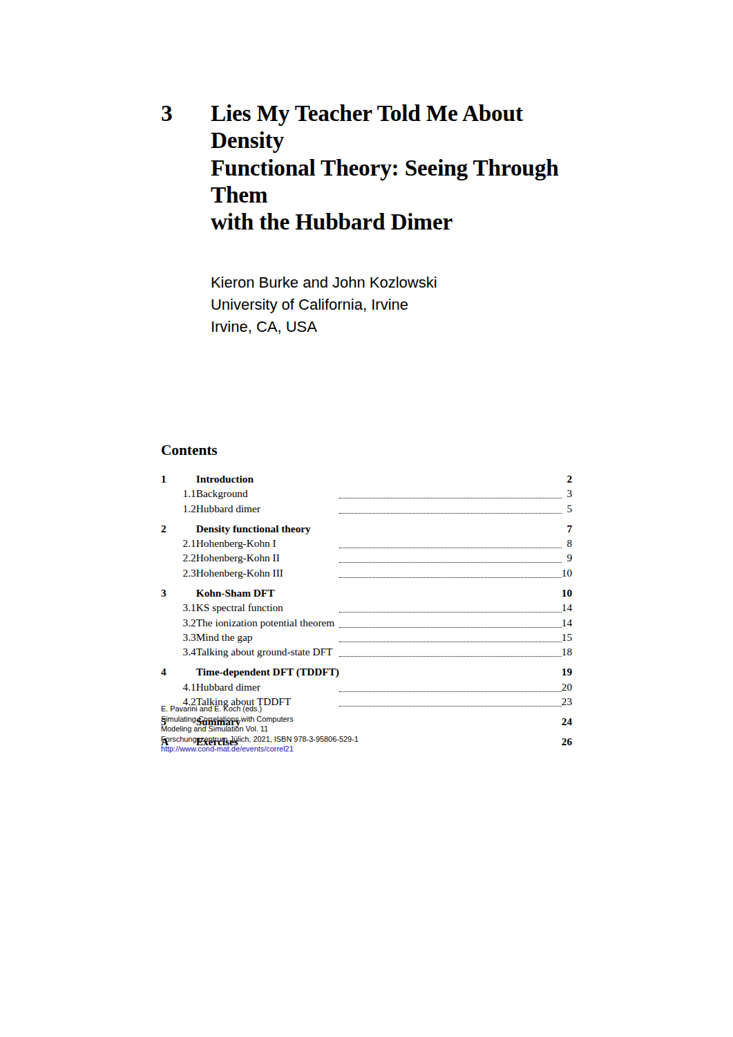3
Lies My Teacher Told Me About Density
Functional Theory: Seeing Through Them
with the Hubbard Dimer
Kieron Burke and John Kozlowski
University of California, Irvine
Irvine, CA, USA
Contents
| 1 | Introduction | | 2 |
| 1.1 | Background | | 3 |
| 1.2 | Hubbard dimer | | 5 |
| 2 | Density functional theory | | 7 |
| 2.1 | Hohenberg-Kohn I | | 8 |
| 2.2 | Hohenberg-Kohn II | | 9 |
| 2.3 | Hohenberg-Kohn III | | 10 |
| 3 | Kohn-Sham DFT | | 10 |
| 3.1 | KS spectral function | | 14 |
| 3.2 | The ionization potential theorem | | 14 |
| 3.3 | Mind the gap | | 15 |
| 3.4 | Talking about ground-state DFT | | 18 |
| 4 | Time-dependent DFT (TDDFT) | | 19 |
| 4.1 | Hubbard dimer | | 20 |
| 4.2 | Talking about TDDFT | | 23 |
| 5 | Summary | | 24 |
| A | Exercises | | 26 |
E. Pavarini and E. Koch (eds.)
Simulating Correlations with Computers
Modeling and Simulation Vol. 11
Forschungszentrum Jülich, 2021, ISBN 978-3-95806-529-1
http://www.cond-mat.de/events/correl21